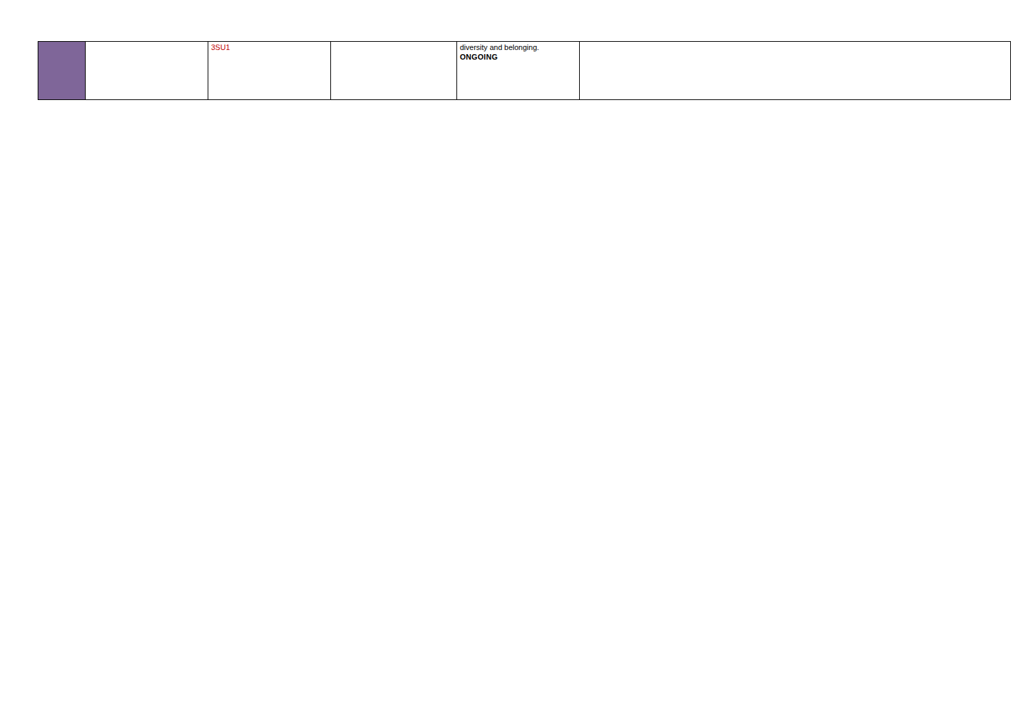| | | 3SU1 | | diversity and belonging. ONGOING | |